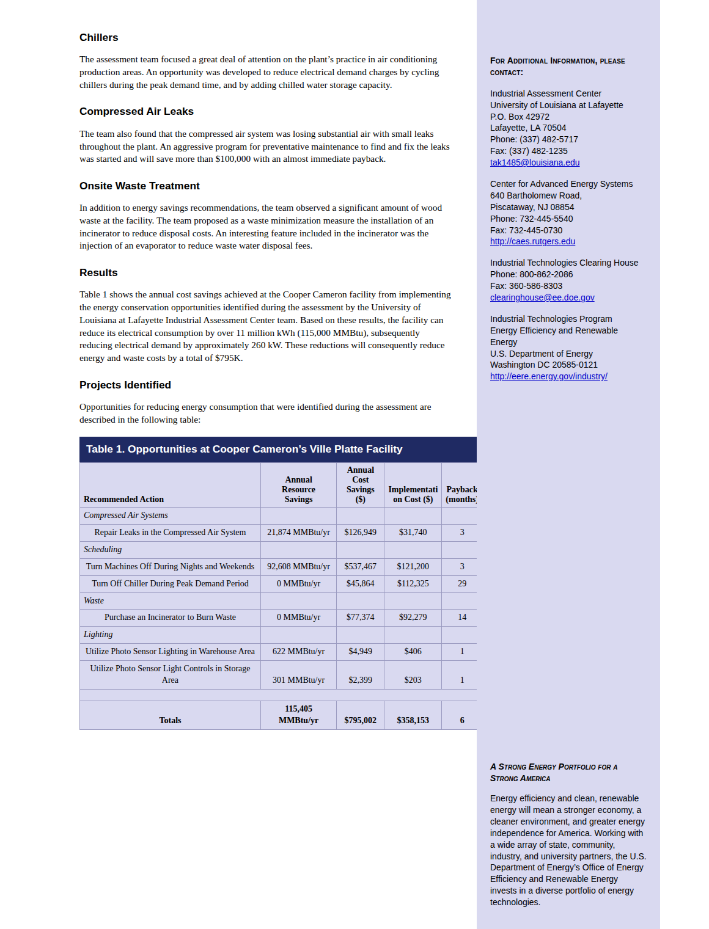For Additional Information, please contact:
Industrial Assessment Center
University of Louisiana at Lafayette
P.O. Box 42972
Lafayette, LA 70504
Phone: (337) 482-5717
Fax: (337) 482-1235
tak1485@louisiana.edu
Center for Advanced Energy Systems
640 Bartholomew Road,
Piscataway, NJ 08854
Phone: 732-445-5540
Fax: 732-445-0730
http://caes.rutgers.edu
Industrial Technologies Clearing House
Phone: 800-862-2086
Fax: 360-586-8303
clearinghouse@ee.doe.gov
Industrial Technologies Program
Energy Efficiency and Renewable Energy
U.S. Department of Energy
Washington DC 20585-0121
http://eere.energy.gov/industry/
A Strong Energy Portfolio for a Strong America
Energy efficiency and clean, renewable energy will mean a stronger economy, a cleaner environment, and greater energy independence for America. Working with a wide array of state, community, industry, and university partners, the U.S. Department of Energy’s Office of Energy Efficiency and Renewable Energy invests in a diverse portfolio of energy technologies.
Chillers
The assessment team focused a great deal of attention on the plant’s practice in air conditioning production areas. An opportunity was developed to reduce electrical demand charges by cycling chillers during the peak demand time, and by adding chilled water storage capacity.
Compressed Air Leaks
The team also found that the compressed air system was losing substantial air with small leaks throughout the plant. An aggressive program for preventative maintenance to find and fix the leaks was started and will save more than $100,000 with an almost immediate payback.
Onsite Waste Treatment
In addition to energy savings recommendations, the team observed a significant amount of wood waste at the facility. The team proposed as a waste minimization measure the installation of an incinerator to reduce disposal costs. An interesting feature included in the incinerator was the injection of an evaporator to reduce waste water disposal fees.
Results
Table 1 shows the annual cost savings achieved at the Cooper Cameron facility from implementing the energy conservation opportunities identified during the assessment by the University of Louisiana at Lafayette Industrial Assessment Center team. Based on these results, the facility can reduce its electrical consumption by over 11 million kWh (115,000 MMBtu), subsequently reducing electrical demand by approximately 260 kW. These reductions will consequently reduce energy and waste costs by a total of $795K.
Projects Identified
Opportunities for reducing energy consumption that were identified during the assessment are described in the following table:
Table 1. Opportunities at Cooper Cameron’s Ville Platte Facility
| Recommended Action | Annual Resource Savings | Annual Cost Savings ($) | Implementati on Cost ($) | Payback (months) |
| --- | --- | --- | --- | --- |
| Compressed Air Systems | | | | |
| Repair Leaks in the Compressed Air System | 21,874 MMBtu/yr | $126,949 | $31,740 | 3 |
| Scheduling | | | | |
| Turn Machines Off During Nights and Weekends | 92,608 MMBtu/yr | $537,467 | $121,200 | 3 |
| Turn Off Chiller During Peak Demand Period | 0 MMBtu/yr | $45,864 | $112,325 | 29 |
| Waste | | | | |
| Purchase an Incinerator to Burn Waste | 0 MMBtu/yr | $77,374 | $92,279 | 14 |
| Lighting | | | | |
| Utilize Photo Sensor Lighting in Warehouse Area | 622 MMBtu/yr | $4,949 | $406 | 1 |
| Utilize Photo Sensor Light Controls in Storage Area | 301 MMBtu/yr | $2,399 | $203 | 1 |
| Totals | 115,405 MMBtu/yr | $795,002 | $358,153 | 6 |